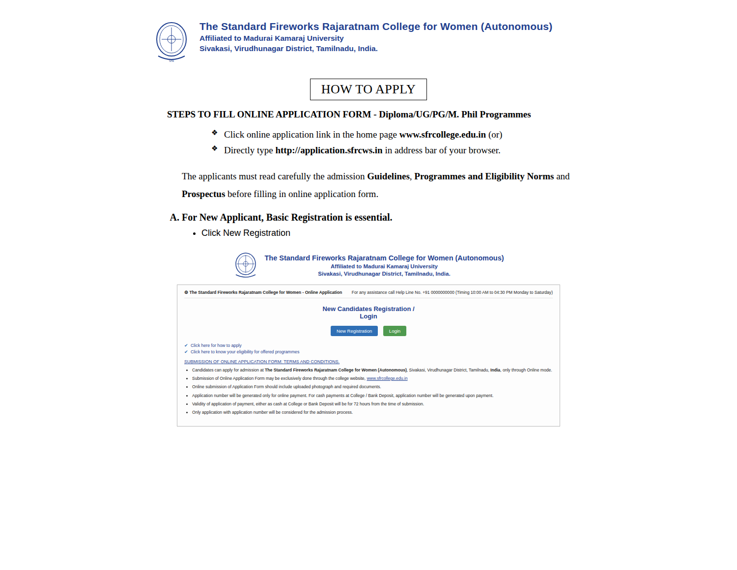SFR
The Standard Fireworks Rajaratnam College for Women (Autonomous)
Affiliated to Madurai Kamaraj University
Sivakasi, Virudhunagar District, Tamilnadu, India.
HOW TO APPLY
STEPS TO FILL ONLINE APPLICATION FORM - Diploma/UG/PG/M. Phil Programmes
Click online application link in the home page www.sfrcollege.edu.in (or)
Directly type http://application.sfrcws.in in address bar of your browser.
The applicants must read carefully the admission Guidelines, Programmes and Eligibility Norms and Prospectus before filling in online application form.
For New Applicant, Basic Registration is essential.
Click New Registration
The Standard Fireworks Rajaratnam College for Women (Autonomous)
Affiliated to Madurai Kamaraj University
Sivakasi, Virudhunagar District, Tamilnadu, India.
⚙ The Standard Fireworks Rajaratnam College for Women - Online Application
For any assistance call Help Line No. +91 0000000000 (Timing 10:00 AM to 04:30 PM Monday to Saturday)
New Candidates Registration /
Login
New Registration Login
Click here for how to apply
Click here to know your eligibility for offered programmes
SUBMISSION OF ONLINE APPLICATION FORM: TERMS AND CONDITIONS.
Candidates can apply for admission at The Standard Fireworks Rajaratnam College for Women (Autonomous), Sivakasi, Virudhunagar District, Tamilnadu, India, only through Online mode.
Submission of Online Application Form may be exclusively done through the college website, www.sfrcollege.edu.in
Online submission of Application Form should include uploaded photograph and required documents.
Application number will be generated only for online payment. For cash payments at College / Bank Deposit, application number will be generated upon payment.
Validity of application of payment, either as cash at College or Bank Deposit will be for 72 hours from the time of submission.
Only application with application number will be considered for the admission process.